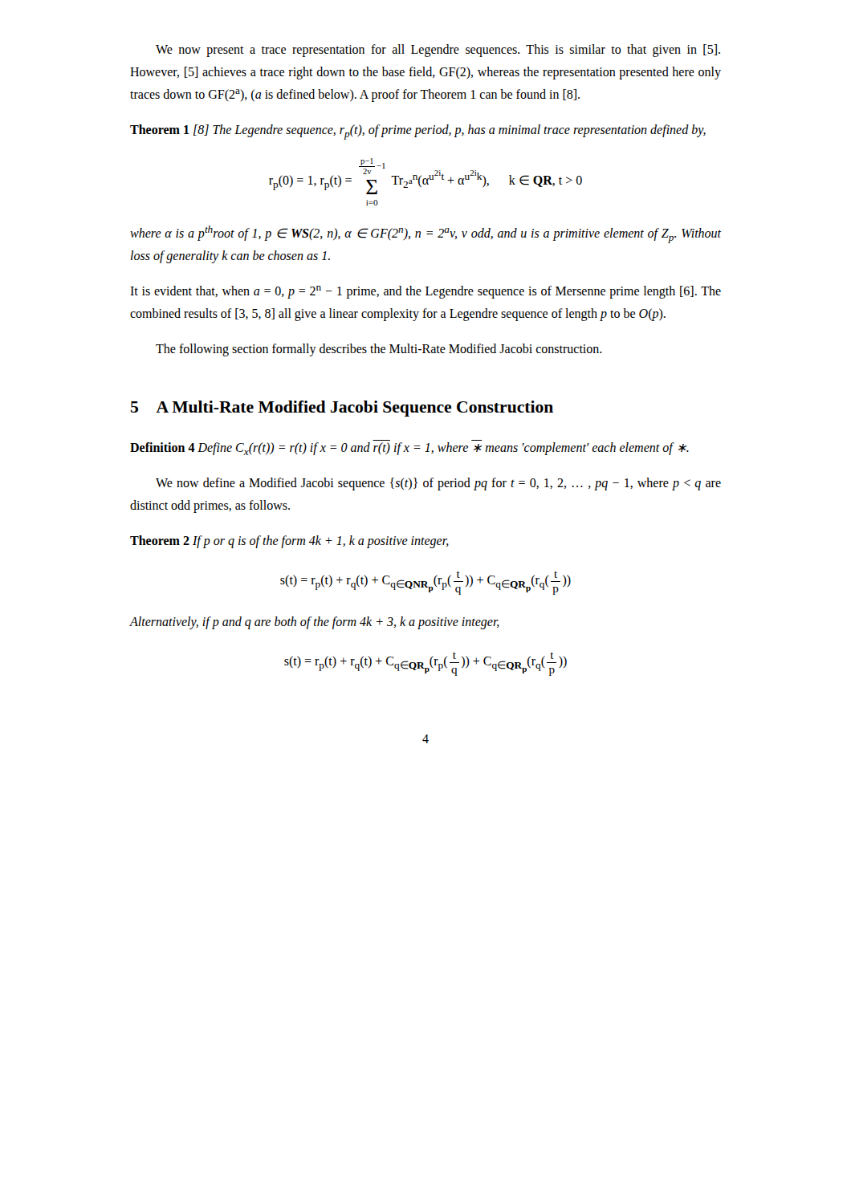We now present a trace representation for all Legendre sequences. This is similar to that given in [5]. However, [5] achieves a trace right down to the base field, GF(2), whereas the representation presented here only traces down to GF(2a), (a is defined below). A proof for Theorem 1 can be found in [8].
Theorem 1 [8] The Legendre sequence, rp(t), of prime period, p, has a minimal trace representation defined by,
rp(0) = 1, rp(t) = p−12v−1 Σ i=0 Tr2an(αu2it + αu2ik), k ∈ QR, t > 0
where α is a pthroot of 1, p ∈ WS(2, n), α ∈ GF(2n), n = 2av, v odd, and u is a primitive element of Zp. Without loss of generality k can be chosen as 1.
It is evident that, when a = 0, p = 2n − 1 prime, and the Legendre sequence is of Mersenne prime length [6]. The combined results of [3, 5, 8] all give a linear complexity for a Legendre sequence of length p to be O(p).
The following section formally describes the Multi-Rate Modified Jacobi construction.
5 A Multi-Rate Modified Jacobi Sequence Construction
Definition 4 Define Cx(r(t)) = r(t) if x = 0 and r(t) if x = 1, where ∗ means 'complement' each element of ∗.
We now define a Modified Jacobi sequence {s(t)} of period pq for t = 0, 1, 2, … , pq − 1, where p < q are distinct odd primes, as follows.
Theorem 2 If p or q is of the form 4k + 1, k a positive integer,
s(t) = rp(t) + rq(t) + Cq∈QNRp(rp(tq)) + Cq∈QRp(rq(tp))
Alternatively, if p and q are both of the form 4k + 3, k a positive integer,
s(t) = rp(t) + rq(t) + Cq∈QRp(rp(tq)) + Cq∈QRp(rq(tp))
4